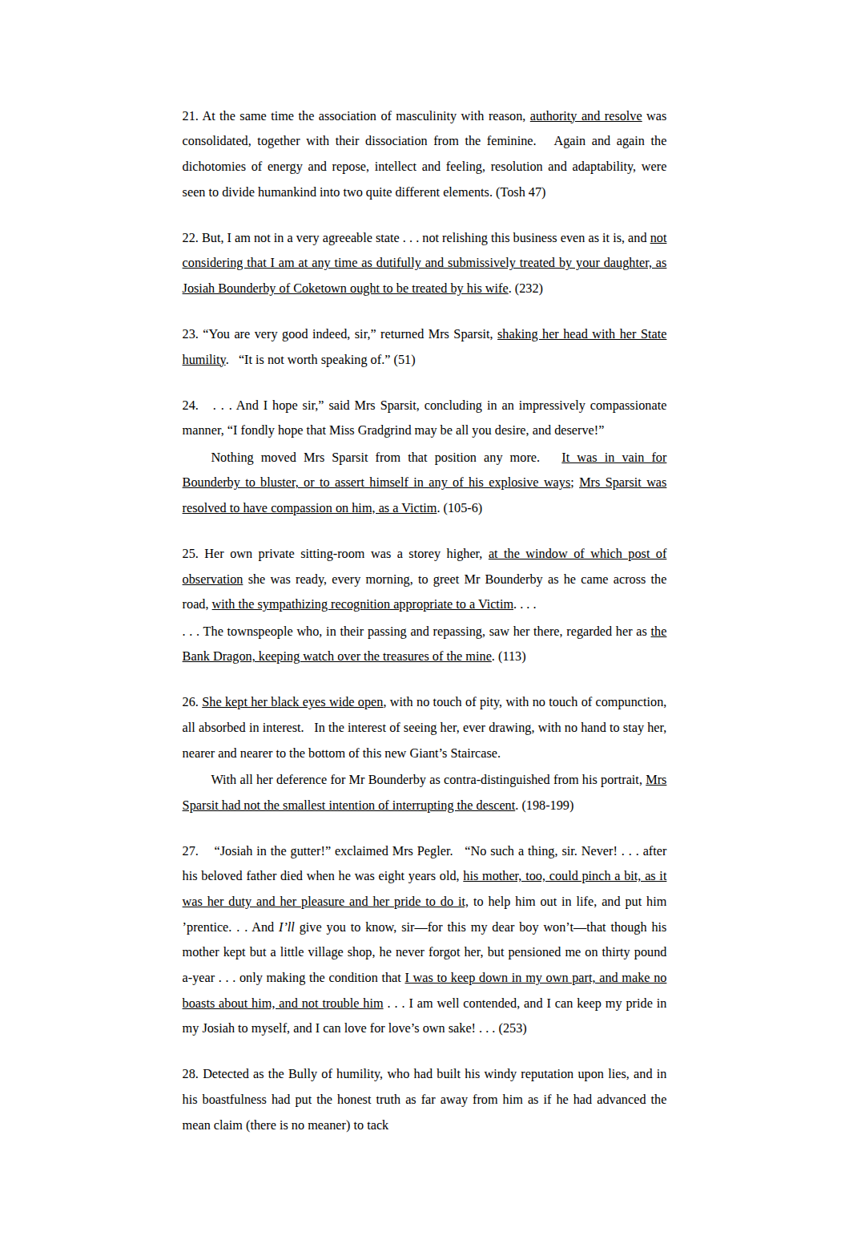21. At the same time the association of masculinity with reason, authority and resolve was consolidated, together with their dissociation from the feminine. Again and again the dichotomies of energy and repose, intellect and feeling, resolution and adaptability, were seen to divide humankind into two quite different elements. (Tosh 47)
22. But, I am not in a very agreeable state . . . not relishing this business even as it is, and not considering that I am at any time as dutifully and submissively treated by your daughter, as Josiah Bounderby of Coketown ought to be treated by his wife. (232)
23. “You are very good indeed, sir,” returned Mrs Sparsit, shaking her head with her State humility. “It is not worth speaking of.” (51)
24. . . . And I hope sir,” said Mrs Sparsit, concluding in an impressively compassionate manner, “I fondly hope that Miss Gradgrind may be all you desire, and deserve!”
Nothing moved Mrs Sparsit from that position any more. It was in vain for Bounderby to bluster, or to assert himself in any of his explosive ways; Mrs Sparsit was resolved to have compassion on him, as a Victim. (105-6)
25. Her own private sitting-room was a storey higher, at the window of which post of observation she was ready, every morning, to greet Mr Bounderby as he came across the road, with the sympathizing recognition appropriate to a Victim. . . .
. . . The townspeople who, in their passing and repassing, saw her there, regarded her as the Bank Dragon, keeping watch over the treasures of the mine. (113)
26. She kept her black eyes wide open, with no touch of pity, with no touch of compunction, all absorbed in interest. In the interest of seeing her, ever drawing, with no hand to stay her, nearer and nearer to the bottom of this new Giant’s Staircase.
With all her deference for Mr Bounderby as contra-distinguished from his portrait, Mrs Sparsit had not the smallest intention of interrupting the descent. (198-199)
27. “Josiah in the gutter!” exclaimed Mrs Pegler. “No such a thing, sir. Never! . . . after his beloved father died when he was eight years old, his mother, too, could pinch a bit, as it was her duty and her pleasure and her pride to do it, to help him out in life, and put him ’prentice. . . And I’ll give you to know, sir—for this my dear boy won’t—that though his mother kept but a little village shop, he never forgot her, but pensioned me on thirty pound a-year . . . only making the condition that I was to keep down in my own part, and make no boasts about him, and not trouble him . . . I am well contended, and I can keep my pride in my Josiah to myself, and I can love for love’s own sake! . . . (253)
28. Detected as the Bully of humility, who had built his windy reputation upon lies, and in his boastfulness had put the honest truth as far away from him as if he had advanced the mean claim (there is no meaner) to tack